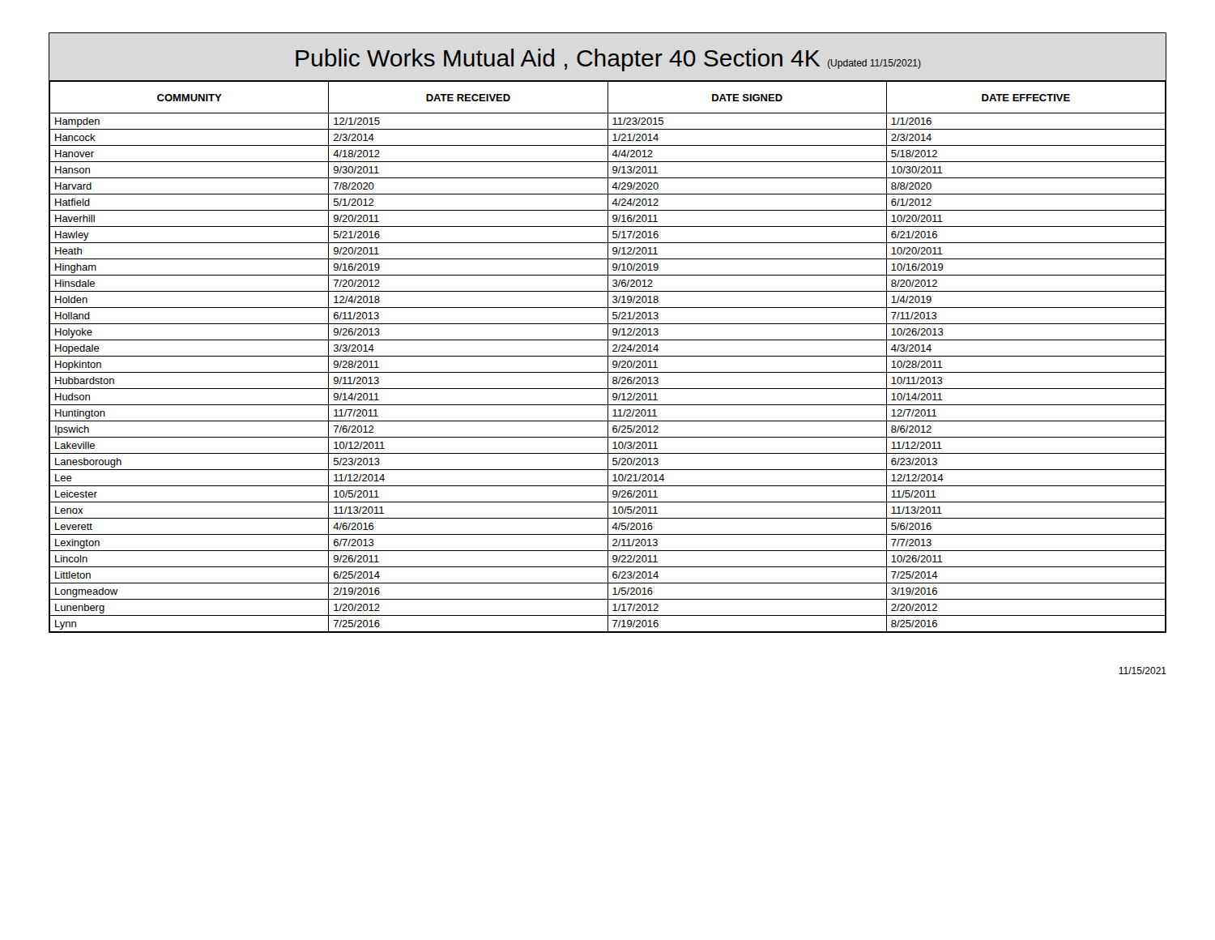Public Works Mutual Aid , Chapter 40 Section 4K (Updated 11/15/2021)
| COMMUNITY | DATE RECEIVED | DATE SIGNED | DATE EFFECTIVE |
| --- | --- | --- | --- |
| Hampden | 12/1/2015 | 11/23/2015 | 1/1/2016 |
| Hancock | 2/3/2014 | 1/21/2014 | 2/3/2014 |
| Hanover | 4/18/2012 | 4/4/2012 | 5/18/2012 |
| Hanson | 9/30/2011 | 9/13/2011 | 10/30/2011 |
| Harvard | 7/8/2020 | 4/29/2020 | 8/8/2020 |
| Hatfield | 5/1/2012 | 4/24/2012 | 6/1/2012 |
| Haverhill | 9/20/2011 | 9/16/2011 | 10/20/2011 |
| Hawley | 5/21/2016 | 5/17/2016 | 6/21/2016 |
| Heath | 9/20/2011 | 9/12/2011 | 10/20/2011 |
| Hingham | 9/16/2019 | 9/10/2019 | 10/16/2019 |
| Hinsdale | 7/20/2012 | 3/6/2012 | 8/20/2012 |
| Holden | 12/4/2018 | 3/19/2018 | 1/4/2019 |
| Holland | 6/11/2013 | 5/21/2013 | 7/11/2013 |
| Holyoke | 9/26/2013 | 9/12/2013 | 10/26/2013 |
| Hopedale | 3/3/2014 | 2/24/2014 | 4/3/2014 |
| Hopkinton | 9/28/2011 | 9/20/2011 | 10/28/2011 |
| Hubbardston | 9/11/2013 | 8/26/2013 | 10/11/2013 |
| Hudson | 9/14/2011 | 9/12/2011 | 10/14/2011 |
| Huntington | 11/7/2011 | 11/2/2011 | 12/7/2011 |
| Ipswich | 7/6/2012 | 6/25/2012 | 8/6/2012 |
| Lakeville | 10/12/2011 | 10/3/2011 | 11/12/2011 |
| Lanesborough | 5/23/2013 | 5/20/2013 | 6/23/2013 |
| Lee | 11/12/2014 | 10/21/2014 | 12/12/2014 |
| Leicester | 10/5/2011 | 9/26/2011 | 11/5/2011 |
| Lenox | 11/13/2011 | 10/5/2011 | 11/13/2011 |
| Leverett | 4/6/2016 | 4/5/2016 | 5/6/2016 |
| Lexington | 6/7/2013 | 2/11/2013 | 7/7/2013 |
| Lincoln | 9/26/2011 | 9/22/2011 | 10/26/2011 |
| Littleton | 6/25/2014 | 6/23/2014 | 7/25/2014 |
| Longmeadow | 2/19/2016 | 1/5/2016 | 3/19/2016 |
| Lunenberg | 1/20/2012 | 1/17/2012 | 2/20/2012 |
| Lynn | 7/25/2016 | 7/19/2016 | 8/25/2016 |
11/15/2021